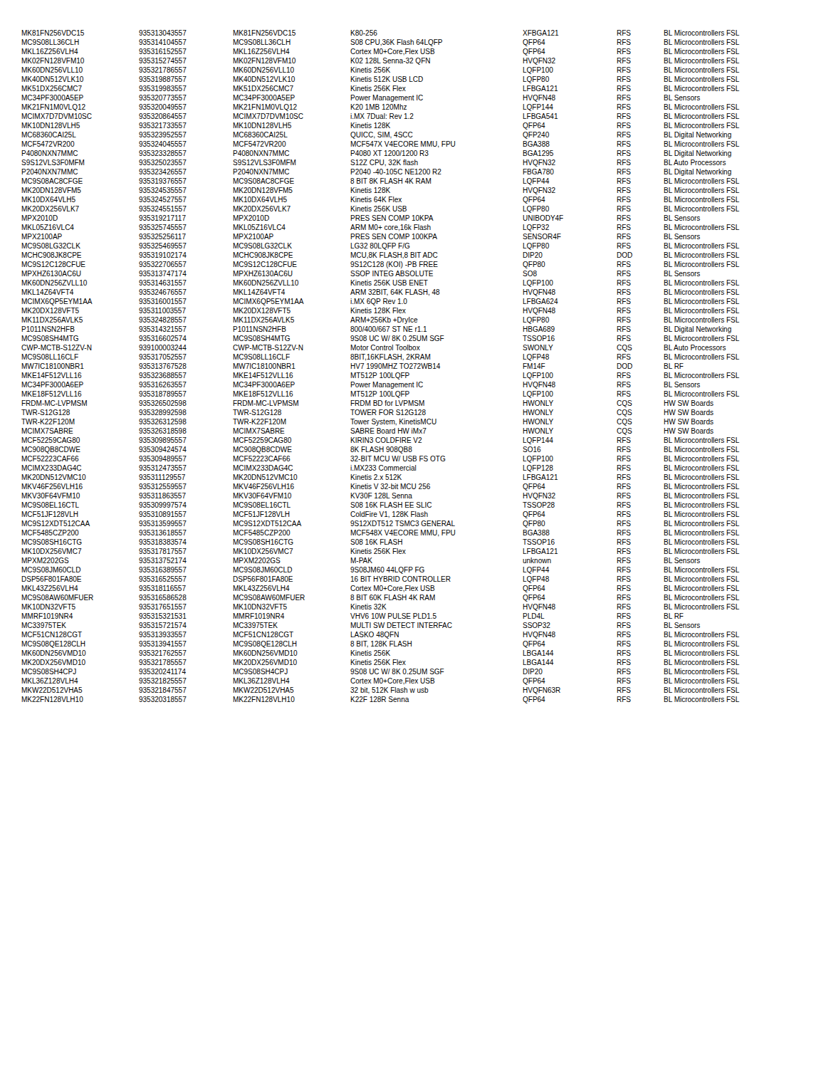| MK81FN256VDC15 | 935313043557 | MK81FN256VDC15 | K80-256 | XFBGA121 | RFS | BL Microcontrollers FSL |
| MC9S08LL36CLH | 935314104557 | MC9S08LL36CLH | S08 CPU,36K Flash 64LQFP | QFP64 | RFS | BL Microcontrollers FSL |
| MKL16Z256VLH4 | 935316152557 | MKL16Z256VLH4 | Cortex M0+Core,Flex USB | QFP64 | RFS | BL Microcontrollers FSL |
| MK02FN128VFM10 | 935315274557 | MK02FN128VFM10 | K02 128L Senna-32 QFN | HVQFN32 | RFS | BL Microcontrollers FSL |
| MK60DN256VLL10 | 935321786557 | MK60DN256VLL10 | Kinetis 256K | LQFP100 | RFS | BL Microcontrollers FSL |
| MK40DN512VLK10 | 935319887557 | MK40DN512VLK10 | Kinetis 512K USB LCD | LQFP80 | RFS | BL Microcontrollers FSL |
| MK51DX256CMC7 | 935319983557 | MK51DX256CMC7 | Kinetis 256K Flex | LFBGA121 | RFS | BL Microcontrollers FSL |
| MC34PF3000A5EP | 935320773557 | MC34PF3000A5EP | Power Management IC | HVQFN48 | RFS | BL Sensors |
| MK21FN1M0VLQ12 | 935320049557 | MK21FN1M0VLQ12 | K20 1MB 120Mhz | LQFP144 | RFS | BL Microcontrollers FSL |
| MCIMX7D7DVM10SC | 935320864557 | MCIMX7D7DVM10SC | i.MX 7Dual: Rev 1.2 | LFBGA541 | RFS | BL Microcontrollers FSL |
| MK10DN128VLH5 | 935321733557 | MK10DN128VLH5 | Kinetis 128K | QFP64 | RFS | BL Microcontrollers FSL |
| MC68360CAI25L | 935323952557 | MC68360CAI25L | QUICC, SIM, 4SCC | QFP240 | RFS | BL Digital Networking |
| MCF5472VR200 | 935324045557 | MCF5472VR200 | MCF547X V4ECORE MMU, FPU | BGA388 | RFS | BL Microcontrollers FSL |
| P4080NXN7MMC | 935323328557 | P4080NXN7MMC | P4080 XT 1200/1200 R3 | BGA1295 | RFS | BL Digital Networking |
| S9S12VLS3F0MFM | 935325023557 | S9S12VLS3F0MFM | S12Z CPU, 32K flash | HVQFN32 | RFS | BL Auto Processors |
| P2040NXN7MMC | 935323426557 | P2040NXN7MMC | P2040 -40-105C NE1200 R2 | FBGA780 | RFS | BL Digital Networking |
| MC9S08AC8CFGE | 935319376557 | MC9S08AC8CFGE | 8 BIT 8K FLASH 4K RAM | LQFP44 | RFS | BL Microcontrollers FSL |
| MK20DN128VFM5 | 935324535557 | MK20DN128VFM5 | Kinetis 128K | HVQFN32 | RFS | BL Microcontrollers FSL |
| MK10DX64VLH5 | 935324527557 | MK10DX64VLH5 | Kinetis 64K Flex | QFP64 | RFS | BL Microcontrollers FSL |
| MK20DX256VLK7 | 935324551557 | MK20DX256VLK7 | Kinetis 256K USB | LQFP80 | RFS | BL Microcontrollers FSL |
| MPX2010D | 935319217117 | MPX2010D | PRES SEN COMP 10KPA | UNIBODY4F | RFS | BL Sensors |
| MKL05Z16VLC4 | 935325745557 | MKL05Z16VLC4 | ARM M0+ core,16k Flash | LQFP32 | RFS | BL Microcontrollers FSL |
| MPX2100AP | 935325256117 | MPX2100AP | PRES SEN COMP 100KPA | SENSOR4F | RFS | BL Sensors |
| MC9S08LG32CLK | 935325469557 | MC9S08LG32CLK | LG32 80LQFP F/G | LQFP80 | RFS | BL Microcontrollers FSL |
| MCHC908JK8CPE | 935319102174 | MCHC908JK8CPE | MCU,8K FLASH,8 BIT ADC | DIP20 | DOD | BL Microcontrollers FSL |
| MC9S12C128CFUE | 935322706557 | MC9S12C128CFUE | 9S12C128 (KOI) -PB FREE | QFP80 | RFS | BL Microcontrollers FSL |
| MPXHZ6130AC6U | 935313747174 | MPXHZ6130AC6U | SSOP INTEG ABSOLUTE | SO8 | RFS | BL Sensors |
| MK60DN256ZVLL10 | 935314631557 | MK60DN256ZVLL10 | Kinetis 256K USB ENET | LQFP100 | RFS | BL Microcontrollers FSL |
| MKL14Z64VFT4 | 935324676557 | MKL14Z64VFT4 | ARM 32BIT, 64K FLASH, 48 | HVQFN48 | RFS | BL Microcontrollers FSL |
| MCIMX6QP5EYM1AA | 935316001557 | MCIMX6QP5EYM1AA | i.MX 6QP Rev 1.0 | LFBGA624 | RFS | BL Microcontrollers FSL |
| MK20DX128VFT5 | 935311003557 | MK20DX128VFT5 | Kinetis 128K Flex | HVQFN48 | RFS | BL Microcontrollers FSL |
| MK11DX256AVLK5 | 935324828557 | MK11DX256AVLK5 | ARM+256Kb +DryIce | LQFP80 | RFS | BL Microcontrollers FSL |
| P1011NSN2HFB | 935314321557 | P1011NSN2HFB | 800/400/667 ST NE r1.1 | HBGA689 | RFS | BL Digital Networking |
| MC9S08SH4MTG | 935316602574 | MC9S08SH4MTG | 9S08 UC W/ 8K 0.25UM SGF | TSSOP16 | RFS | BL Microcontrollers FSL |
| CWP-MCTB-S12ZV-N | 939100003244 | CWP-MCTB-S12ZV-N | Motor Control Toolbox | SWONLY | CQS | BL Auto Processors |
| MC9S08LL16CLF | 935317052557 | MC9S08LL16CLF | 8BIT,16KFLASH, 2KRAM | LQFP48 | RFS | BL Microcontrollers FSL |
| MW7IC18100NBR1 | 935313767528 | MW7IC18100NBR1 | HV7 1990MHZ TO272WB14 | FM14F | DOD | BL RF |
| MKE14F512VLL16 | 935323688557 | MKE14F512VLL16 | MT512P 100LQFP | LQFP100 | RFS | BL Microcontrollers FSL |
| MC34PF3000A6EP | 935316263557 | MC34PF3000A6EP | Power Management IC | HVQFN48 | RFS | BL Sensors |
| MKE18F512VLL16 | 935318789557 | MKE18F512VLL16 | MT512P 100LQFP | LQFP100 | RFS | BL Microcontrollers FSL |
| FRDM-MC-LVPMSM | 935326502598 | FRDM-MC-LVPMSM | FRDM BD for LVPMSM | HWONLY | CQS | HW SW Boards |
| TWR-S12G128 | 935328992598 | TWR-S12G128 | TOWER FOR S12G128 | HWONLY | CQS | HW SW Boards |
| TWR-K22F120M | 935326312598 | TWR-K22F120M | Tower System, KinetisMCU | HWONLY | CQS | HW SW Boards |
| MCIMX7SABRE | 935326318598 | MCIMX7SABRE | SABRE Board HW iMx7 | HWONLY | CQS | HW SW Boards |
| MCF52259CAG80 | 935309895557 | MCF52259CAG80 | KIRIN3 COLDFIRE V2 | LQFP144 | RFS | BL Microcontrollers FSL |
| MC908QB8CDWE | 935309424574 | MC908QB8CDWE | 8K FLASH 908QB8 | SO16 | RFS | BL Microcontrollers FSL |
| MCF52223CAF66 | 935309489557 | MCF52223CAF66 | 32-BIT MCU W/ USB FS OTG | LQFP100 | RFS | BL Microcontrollers FSL |
| MCIMX233DAG4C | 935312473557 | MCIMX233DAG4C | i.MX233 Commercial | LQFP128 | RFS | BL Microcontrollers FSL |
| MK20DN512VMC10 | 935311129557 | MK20DN512VMC10 | Kinetis 2.x 512K | LFBGA121 | RFS | BL Microcontrollers FSL |
| MKV46F256VLH16 | 935312559557 | MKV46F256VLH16 | Kinetis V 32-bit MCU 256 | QFP64 | RFS | BL Microcontrollers FSL |
| MKV30F64VFM10 | 935311863557 | MKV30F64VFM10 | KV30F 128L Senna | HVQFN32 | RFS | BL Microcontrollers FSL |
| MC9S08EL16CTL | 935309997574 | MC9S08EL16CTL | S08 16K FLASH EE SLIC | TSSOP28 | RFS | BL Microcontrollers FSL |
| MCF51JF128VLH | 935310891557 | MCF51JF128VLH | ColdFire V1, 128K Flash | QFP64 | RFS | BL Microcontrollers FSL |
| MC9S12XDT512CAA | 935313599557 | MC9S12XDT512CAA | 9S12XDT512 TSMC3 GENERAL | QFP80 | RFS | BL Microcontrollers FSL |
| MCF5485CZP200 | 935313618557 | MCF5485CZP200 | MCF548X V4ECORE MMU, FPU | BGA388 | RFS | BL Microcontrollers FSL |
| MC9S08SH16CTG | 935318383574 | MC9S08SH16CTG | S08 16K FLASH | TSSOP16 | RFS | BL Microcontrollers FSL |
| MK10DX256VMC7 | 935317817557 | MK10DX256VMC7 | Kinetis 256K Flex | LFBGA121 | RFS | BL Microcontrollers FSL |
| MPXM2202GS | 935313752174 | MPXM2202GS | M-PAK | unknown | RFS | BL Sensors |
| MC9S08JM60CLD | 935316389557 | MC9S08JM60CLD | 9S08JM60 44LQFP FG | LQFP44 | RFS | BL Microcontrollers FSL |
| DSP56F801FA80E | 935316525557 | DSP56F801FA80E | 16 BIT HYBRID CONTROLLER | LQFP48 | RFS | BL Microcontrollers FSL |
| MKL43Z256VLH4 | 935318116557 | MKL43Z256VLH4 | Cortex M0+Core,Flex USB | QFP64 | RFS | BL Microcontrollers FSL |
| MC9S08AW60MFUER | 935316586528 | MC9S08AW60MFUER | 8 BIT 60K FLASH 4K RAM | QFP64 | RFS | BL Microcontrollers FSL |
| MK10DN32VFT5 | 935317651557 | MK10DN32VFT5 | Kinetis 32K | HVQFN48 | RFS | BL Microcontrollers FSL |
| MMRF1019NR4 | 935315321531 | MMRF1019NR4 | VHV6 10W PULSE PLD1.5 | PLD4L | RFS | BL RF |
| MC33975TEK | 935315721574 | MC33975TEK | MULTI SW DETECT INTERFAC | SSOP32 | RFS | BL Sensors |
| MCF51CN128CGT | 935313933557 | MCF51CN128CGT | LASKO 48QFN | HVQFN48 | RFS | BL Microcontrollers FSL |
| MC9S08QE128CLH | 935313941557 | MC9S08QE128CLH | 8 BIT, 128K FLASH | QFP64 | RFS | BL Microcontrollers FSL |
| MK60DN256VMD10 | 935321762557 | MK60DN256VMD10 | Kinetis 256K | LBGA144 | RFS | BL Microcontrollers FSL |
| MK20DX256VMD10 | 935321785557 | MK20DX256VMD10 | Kinetis 256K Flex | LBGA144 | RFS | BL Microcontrollers FSL |
| MC9S08SH4CPJ | 935320241174 | MC9S08SH4CPJ | 9S08 UC W/ 8K 0.25UM SGF | DIP20 | RFS | BL Microcontrollers FSL |
| MKL36Z128VLH4 | 935321825557 | MKL36Z128VLH4 | Cortex M0+Core,Flex USB | QFP64 | RFS | BL Microcontrollers FSL |
| MKW22D512VHA5 | 935321847557 | MKW22D512VHA5 | 32 bit, 512K Flash w usb | HVQFN63R | RFS | BL Microcontrollers FSL |
| MK22FN128VLH10 | 935320318557 | MK22FN128VLH10 | K22F 128R Senna | QFP64 | RFS | BL Microcontrollers FSL |